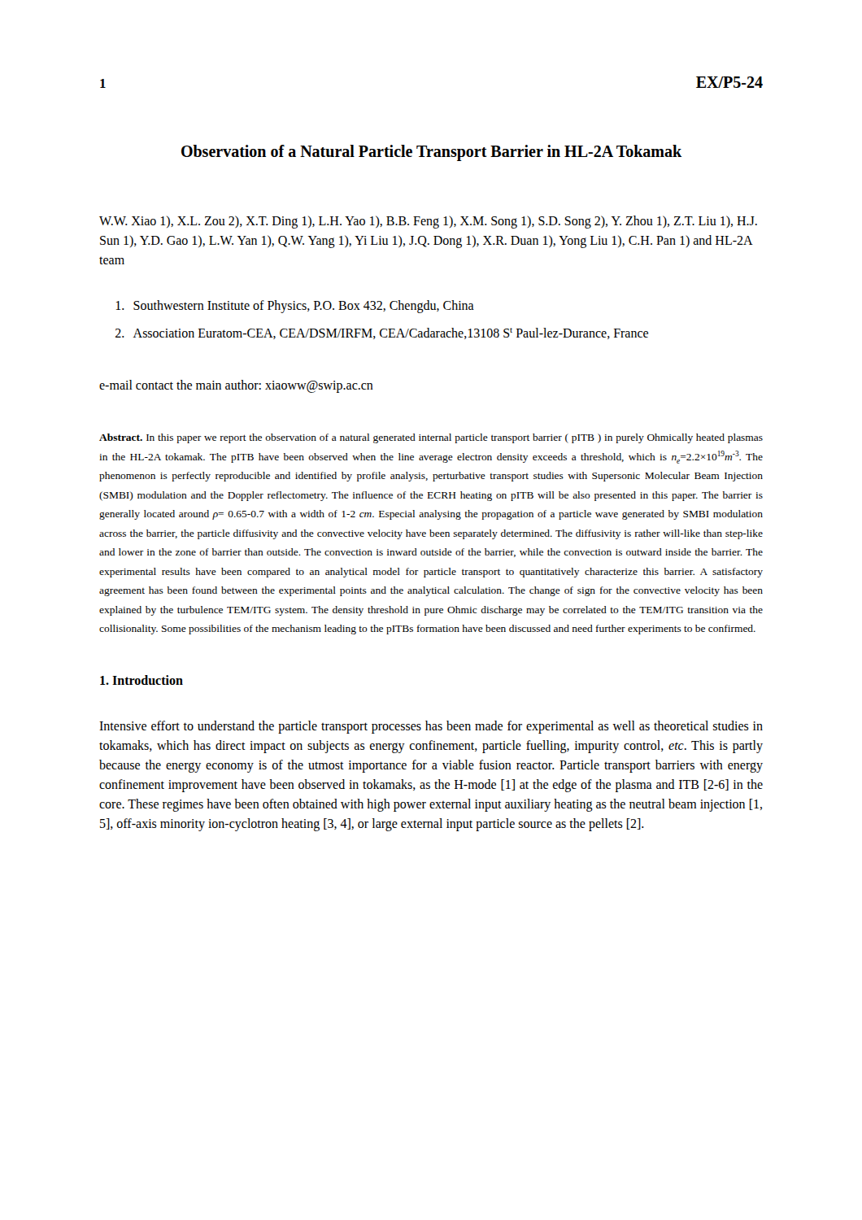1 EX/P5-24
Observation of a Natural Particle Transport Barrier in HL-2A Tokamak
W.W. Xiao 1), X.L. Zou 2), X.T. Ding 1), L.H. Yao 1), B.B. Feng 1), X.M. Song 1), S.D. Song 2), Y. Zhou 1), Z.T. Liu 1), H.J. Sun 1), Y.D. Gao 1), L.W. Yan 1), Q.W. Yang 1), Yi Liu 1), J.Q. Dong 1), X.R. Duan 1), Yong Liu 1), C.H. Pan 1) and HL-2A team
Southwestern Institute of Physics, P.O. Box 432, Chengdu, China
Association Euratom-CEA, CEA/DSM/IRFM, CEA/Cadarache,13108 St Paul-lez-Durance, France
e-mail contact the main author: xiaoww@swip.ac.cn
Abstract. In this paper we report the observation of a natural generated internal particle transport barrier ( pITB ) in purely Ohmically heated plasmas in the HL-2A tokamak. The pITB have been observed when the line average electron density exceeds a threshold, which is ne=2.2×1019m-3. The phenomenon is perfectly reproducible and identified by profile analysis, perturbative transport studies with Supersonic Molecular Beam Injection (SMBI) modulation and the Doppler reflectometry. The influence of the ECRH heating on pITB will be also presented in this paper. The barrier is generally located around ρ= 0.65-0.7 with a width of 1-2 cm. Especial analysing the propagation of a particle wave generated by SMBI modulation across the barrier, the particle diffusivity and the convective velocity have been separately determined. The diffusivity is rather will-like than step-like and lower in the zone of barrier than outside. The convection is inward outside of the barrier, while the convection is outward inside the barrier. The experimental results have been compared to an analytical model for particle transport to quantitatively characterize this barrier. A satisfactory agreement has been found between the experimental points and the analytical calculation. The change of sign for the convective velocity has been explained by the turbulence TEM/ITG system. The density threshold in pure Ohmic discharge may be correlated to the TEM/ITG transition via the collisionality. Some possibilities of the mechanism leading to the pITBs formation have been discussed and need further experiments to be confirmed.
1. Introduction
Intensive effort to understand the particle transport processes has been made for experimental as well as theoretical studies in tokamaks, which has direct impact on subjects as energy confinement, particle fuelling, impurity control, etc. This is partly because the energy economy is of the utmost importance for a viable fusion reactor. Particle transport barriers with energy confinement improvement have been observed in tokamaks, as the H-mode [1] at the edge of the plasma and ITB [2-6] in the core. These regimes have been often obtained with high power external input auxiliary heating as the neutral beam injection [1, 5], off-axis minority ion-cyclotron heating [3, 4], or large external input particle source as the pellets [2].